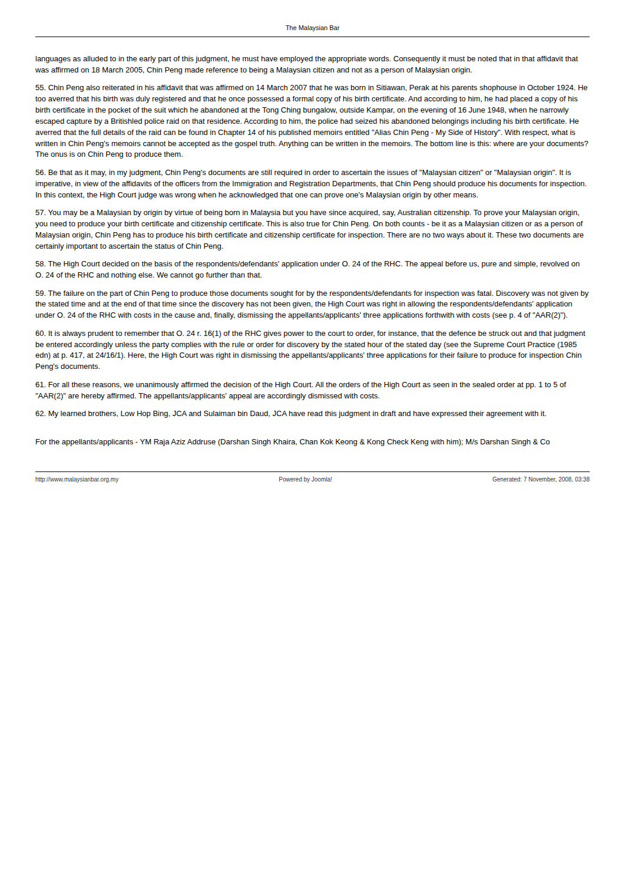The Malaysian Bar
languages as alluded to in the early part of this judgment, he must have employed the appropriate words. Consequently it must be noted that in that affidavit that was affirmed on 18 March 2005, Chin Peng made reference to being a Malaysian citizen and not as a person of Malaysian origin.
55. Chin Peng also reiterated in his affidavit that was affirmed on 14 March 2007 that he was born in Sitiawan, Perak at his parents shophouse in October 1924. He too averred that his birth was duly registered and that he once possessed a formal copy of his birth certificate. And according to him, he had placed a copy of his birth certificate in the pocket of the suit which he abandoned at the Tong Ching bungalow, outside Kampar, on the evening of 16 June 1948, when he narrowly escaped capture by a Britishled police raid on that residence. According to him, the police had seized his abandoned belongings including his birth certificate. He averred that the full details of the raid can be found in Chapter 14 of his published memoirs entitled "Alias Chin Peng - My Side of History". With respect, what is written in Chin Peng's memoirs cannot be accepted as the gospel truth. Anything can be written in the memoirs. The bottom line is this: where are your documents? The onus is on Chin Peng to produce them.
56. Be that as it may, in my judgment, Chin Peng's documents are still required in order to ascertain the issues of "Malaysian citizen" or "Malaysian origin". It is imperative, in view of the affidavits of the officers from the Immigration and Registration Departments, that Chin Peng should produce his documents for inspection. In this context, the High Court judge was wrong when he acknowledged that one can prove one's Malaysian origin by other means.
57. You may be a Malaysian by origin by virtue of being born in Malaysia but you have since acquired, say, Australian citizenship. To prove your Malaysian origin, you need to produce your birth certificate and citizenship certificate. This is also true for Chin Peng. On both counts - be it as a Malaysian citizen or as a person of Malaysian origin, Chin Peng has to produce his birth certificate and citizenship certificate for inspection. There are no two ways about it. These two documents are certainly important to ascertain the status of Chin Peng.
58. The High Court decided on the basis of the respondents/defendants' application under O. 24 of the RHC. The appeal before us, pure and simple, revolved on O. 24 of the RHC and nothing else. We cannot go further than that.
59. The failure on the part of Chin Peng to produce those documents sought for by the respondents/defendants for inspection was fatal. Discovery was not given by the stated time and at the end of that time since the discovery has not been given, the High Court was right in allowing the respondents/defendants' application under O. 24 of the RHC with costs in the cause and, finally, dismissing the appellants/applicants' three applications forthwith with costs (see p. 4 of "AAR(2)").
60. It is always prudent to remember that O. 24 r. 16(1) of the RHC gives power to the court to order, for instance, that the defence be struck out and that judgment be entered accordingly unless the party complies with the rule or order for discovery by the stated hour of the stated day (see the Supreme Court Practice (1985 edn) at p. 417, at 24/16/1). Here, the High Court was right in dismissing the appellants/applicants' three applications for their failure to produce for inspection Chin Peng's documents.
61. For all these reasons, we unanimously affirmed the decision of the High Court. All the orders of the High Court as seen in the sealed order at pp. 1 to 5 of "AAR(2)" are hereby affirmed. The appellants/applicants' appeal are accordingly dismissed with costs.
62. My learned brothers, Low Hop Bing, JCA and Sulaiman bin Daud, JCA have read this judgment in draft and have expressed their agreement with it.
For the appellants/applicants - YM Raja Aziz Addruse (Darshan Singh Khaira, Chan Kok Keong & Kong Check Keng with him); M/s Darshan Singh & Co
http://www.malaysianbar.org.my Powered by Joomla! Generated: 7 November, 2008, 03:38